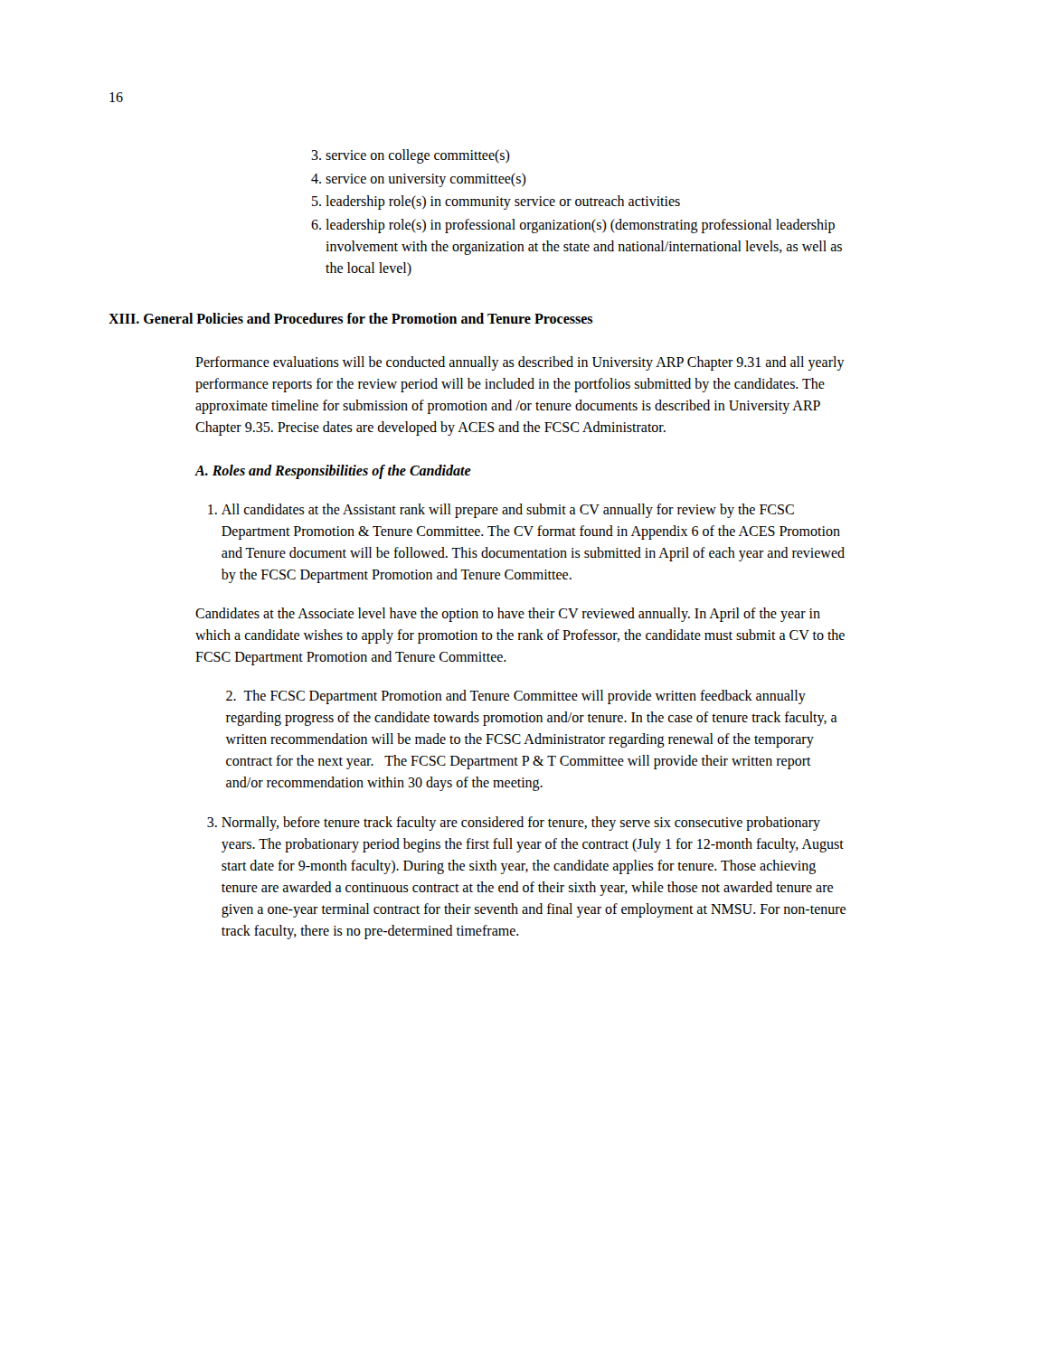16
service on college committee(s)
service on university committee(s)
leadership role(s) in community service or outreach activities
leadership role(s) in professional organization(s) (demonstrating professional leadership involvement with the organization at the state and national/international levels, as well as the local level)
XIII. General Policies and Procedures for the Promotion and Tenure Processes
Performance evaluations will be conducted annually as described in University ARP Chapter 9.31 and all yearly performance reports for the review period will be included in the portfolios submitted by the candidates. The approximate timeline for submission of promotion and /or tenure documents is described in University ARP Chapter 9.35. Precise dates are developed by ACES and the FCSC Administrator.
A. Roles and Responsibilities of the Candidate
All candidates at the Assistant rank will prepare and submit a CV annually for review by the FCSC Department Promotion & Tenure Committee. The CV format found in Appendix 6 of the ACES Promotion and Tenure document will be followed. This documentation is submitted in April of each year and reviewed by the FCSC Department Promotion and Tenure Committee.
Candidates at the Associate level have the option to have their CV reviewed annually. In April of the year in which a candidate wishes to apply for promotion to the rank of Professor, the candidate must submit a CV to the FCSC Department Promotion and Tenure Committee.
2. The FCSC Department Promotion and Tenure Committee will provide written feedback annually regarding progress of the candidate towards promotion and/or tenure. In the case of tenure track faculty, a written recommendation will be made to the FCSC Administrator regarding renewal of the temporary contract for the next year. The FCSC Department P & T Committee will provide their written report and/or recommendation within 30 days of the meeting.
Normally, before tenure track faculty are considered for tenure, they serve six consecutive probationary years. The probationary period begins the first full year of the contract (July 1 for 12-month faculty, August start date for 9-month faculty). During the sixth year, the candidate applies for tenure. Those achieving tenure are awarded a continuous contract at the end of their sixth year, while those not awarded tenure are given a one-year terminal contract for their seventh and final year of employment at NMSU. For non-tenure track faculty, there is no pre-determined timeframe.